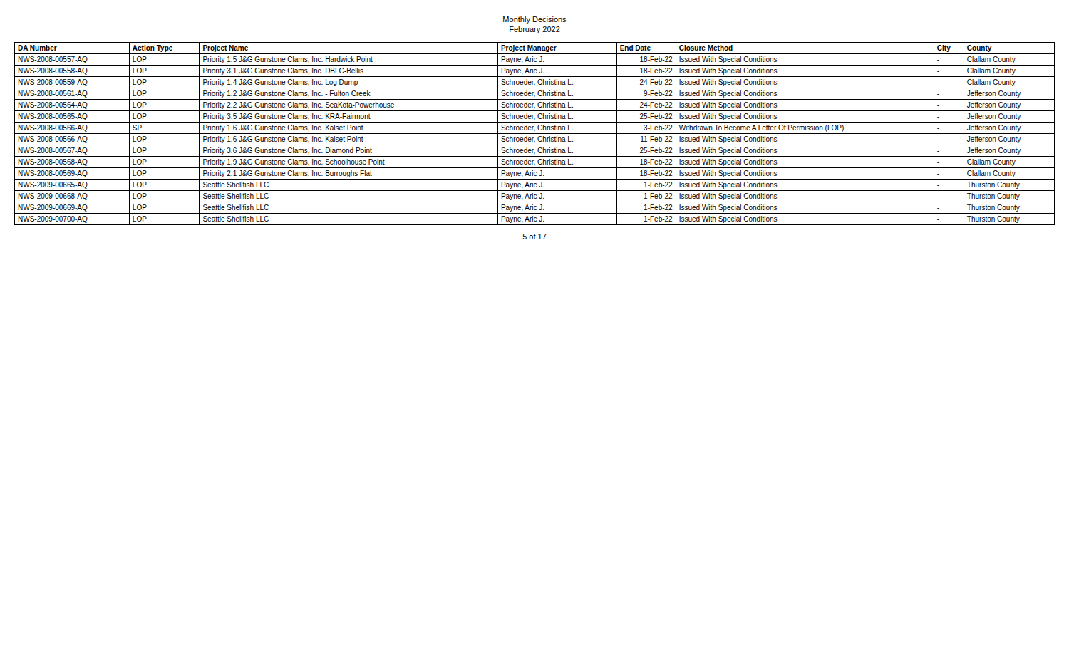Monthly Decisions
February 2022
| DA Number | Action Type | Project Name | Project Manager | End Date | Closure Method | City | County |
| --- | --- | --- | --- | --- | --- | --- | --- |
| NWS-2008-00557-AQ | LOP | Priority 1.5 J&G Gunstone Clams, Inc. Hardwick Point | Payne, Aric J. | 18-Feb-22 | Issued With Special Conditions | - | Clallam County |
| NWS-2008-00558-AQ | LOP | Priority 3.1 J&G Gunstone Clams, Inc. DBLC-Bellis | Payne, Aric J. | 18-Feb-22 | Issued With Special Conditions | - | Clallam County |
| NWS-2008-00559-AQ | LOP | Priority 1.4 J&G Gunstone Clams, Inc. Log Dump | Schroeder, Christina L. | 24-Feb-22 | Issued With Special Conditions | - | Clallam County |
| NWS-2008-00561-AQ | LOP | Priority 1.2 J&G Gunstone Clams, Inc. - Fulton Creek | Schroeder, Christina L. | 9-Feb-22 | Issued With Special Conditions | - | Jefferson County |
| NWS-2008-00564-AQ | LOP | Priority 2.2 J&G Gunstone Clams, Inc. SeaKota-Powerhouse | Schroeder, Christina L. | 24-Feb-22 | Issued With Special Conditions | - | Jefferson County |
| NWS-2008-00565-AQ | LOP | Priority 3.5 J&G Gunstone Clams, Inc. KRA-Fairmont | Schroeder, Christina L. | 25-Feb-22 | Issued With Special Conditions | - | Jefferson County |
| NWS-2008-00566-AQ | SP | Priority 1.6 J&G Gunstone Clams, Inc. Kalset Point | Schroeder, Christina L. | 3-Feb-22 | Withdrawn To Become A Letter Of Permission (LOP) | - | Jefferson County |
| NWS-2008-00566-AQ | LOP | Priority 1.6 J&G Gunstone Clams, Inc. Kalset Point | Schroeder, Christina L. | 11-Feb-22 | Issued With Special Conditions | - | Jefferson County |
| NWS-2008-00567-AQ | LOP | Priority 3.6 J&G Gunstone Clams, Inc. Diamond Point | Schroeder, Christina L. | 25-Feb-22 | Issued With Special Conditions | - | Jefferson County |
| NWS-2008-00568-AQ | LOP | Priority 1.9 J&G Gunstone Clams, Inc. Schoolhouse Point | Schroeder, Christina L. | 18-Feb-22 | Issued With Special Conditions | - | Clallam County |
| NWS-2008-00569-AQ | LOP | Priority 2.1 J&G Gunstone Clams, Inc. Burroughs Flat | Payne, Aric J. | 18-Feb-22 | Issued With Special Conditions | - | Clallam County |
| NWS-2009-00665-AQ | LOP | Seattle Shellfish LLC | Payne, Aric J. | 1-Feb-22 | Issued With Special Conditions | - | Thurston County |
| NWS-2009-00668-AQ | LOP | Seattle Shellfish LLC | Payne, Aric J. | 1-Feb-22 | Issued With Special Conditions | - | Thurston County |
| NWS-2009-00669-AQ | LOP | Seattle Shellfish LLC | Payne, Aric J. | 1-Feb-22 | Issued With Special Conditions | - | Thurston County |
| NWS-2009-00700-AQ | LOP | Seattle Shellfish LLC | Payne, Aric J. | 1-Feb-22 | Issued With Special Conditions | - | Thurston County |
5 of 17